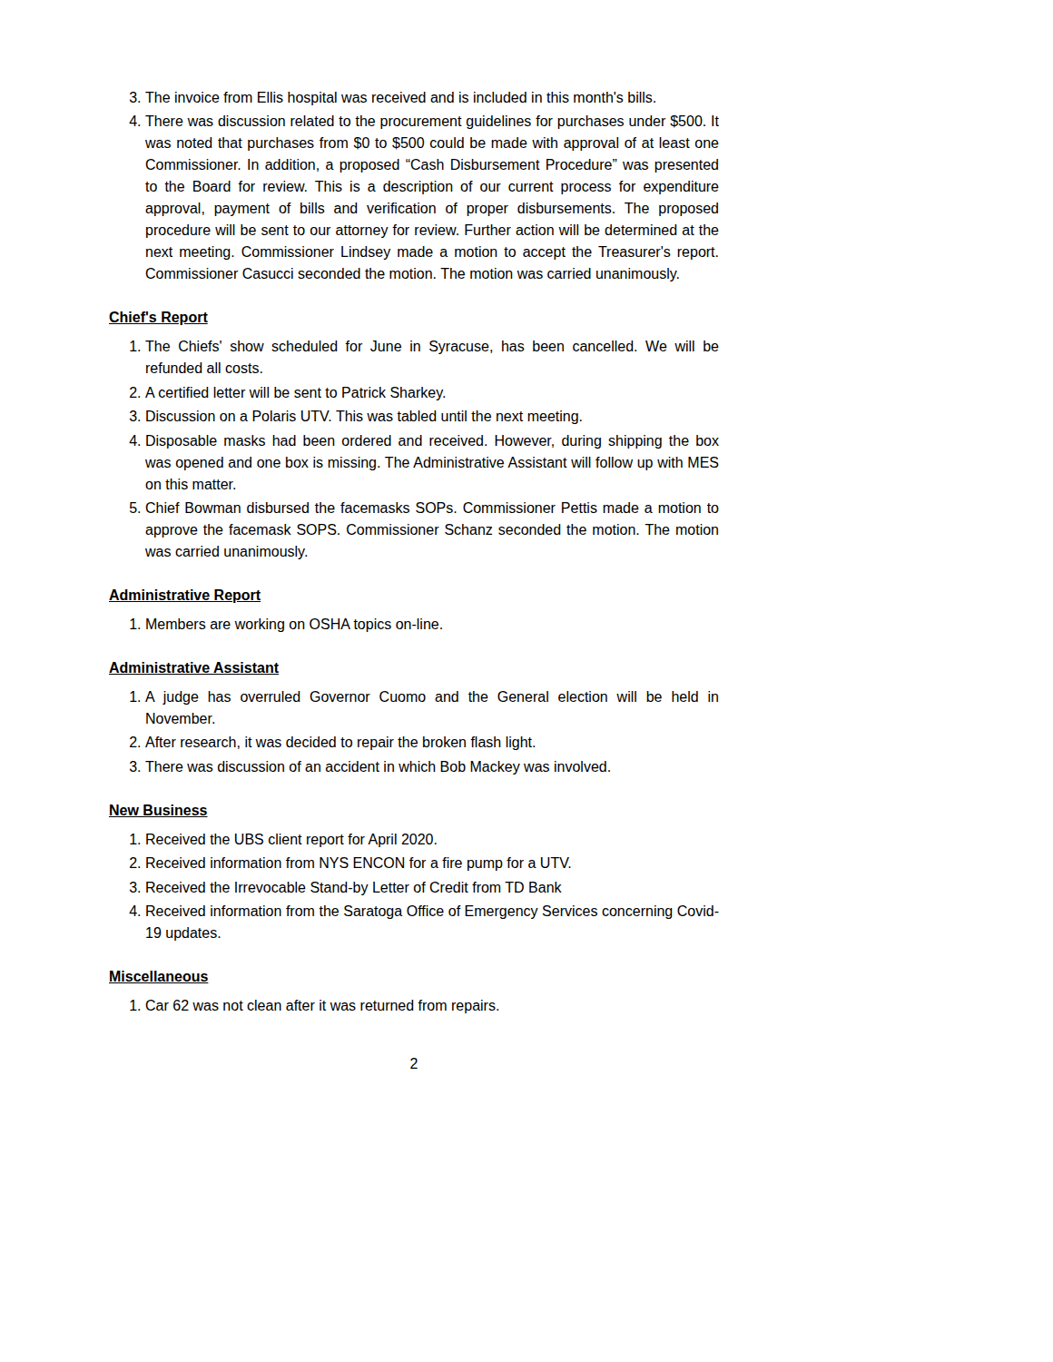The invoice from Ellis hospital was received and is included in this month's bills.
There was discussion related to the procurement guidelines for purchases under $500. It was noted that purchases from $0 to $500 could be made with approval of at least one Commissioner. In addition, a proposed “Cash Disbursement Procedure” was presented to the Board for review. This is a description of our current process for expenditure approval, payment of bills and verification of proper disbursements. The proposed procedure will be sent to our attorney for review. Further action will be determined at the next meeting. Commissioner Lindsey made a motion to accept the Treasurer's report. Commissioner Casucci seconded the motion. The motion was carried unanimously.
Chief's Report
The Chiefs' show scheduled for June in Syracuse, has been cancelled. We will be refunded all costs.
A certified letter will be sent to Patrick Sharkey.
Discussion on a Polaris UTV. This was tabled until the next meeting.
Disposable masks had been ordered and received. However, during shipping the box was opened and one box is missing. The Administrative Assistant will follow up with MES on this matter.
Chief Bowman disbursed the facemasks SOPs. Commissioner Pettis made a motion to approve the facemask SOPS. Commissioner Schanz seconded the motion. The motion was carried unanimously.
Administrative Report
Members are working on OSHA topics on-line.
Administrative Assistant
A judge has overruled Governor Cuomo and the General election will be held in November.
After research, it was decided to repair the broken flash light.
There was discussion of an accident in which Bob Mackey was involved.
New Business
Received the UBS client report for April 2020.
Received information from NYS ENCON for a fire pump for a UTV.
Received the Irrevocable Stand-by Letter of Credit from TD Bank
Received information from the Saratoga Office of Emergency Services concerning Covid-19 updates.
Miscellaneous
Car 62 was not clean after it was returned from repairs.
2